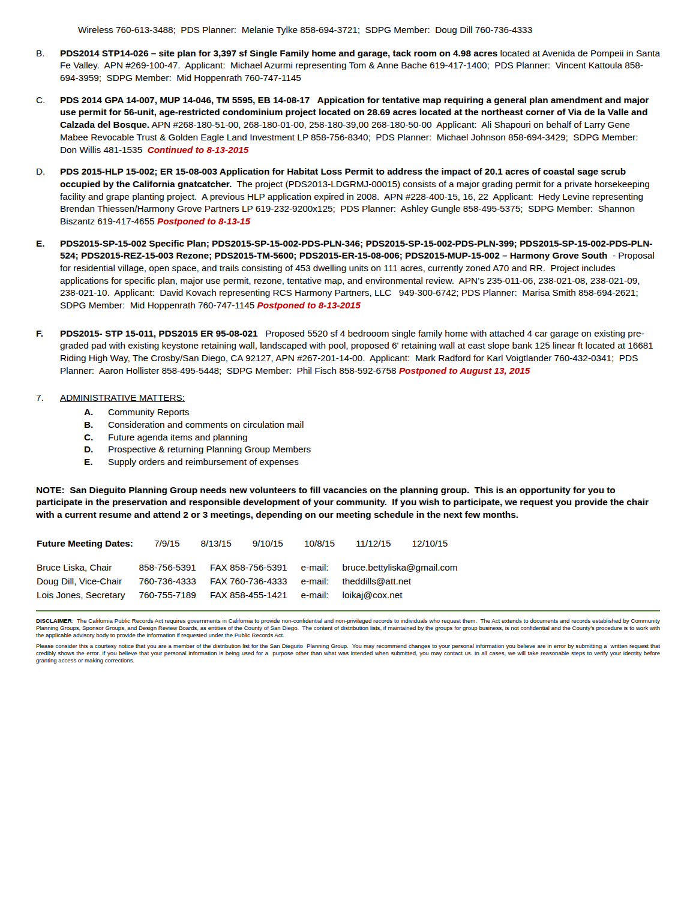Wireless 760-613-3488; PDS Planner: Melanie Tylke 858-694-3721; SDPG Member: Doug Dill 760-736-4333
B.
PDS2014 STP14-026 – site plan for 3,397 sf Single Family home and garage, tack room on 4.98 acres located at Avenida de Pompeii in Santa Fe Valley. APN #269-100-47. Applicant: Michael Azurmi representing Tom & Anne Bache 619-417-1400; PDS Planner: Vincent Kattoula 858-694-3959; SDPG Member: Mid Hoppenrath 760-747-1145
C.
PDS 2014 GPA 14-007, MUP 14-046, TM 5595, EB 14-08-17 Appication for tentative map requiring a general plan amendment and major use permit for 56-unit, age-restricted condominium project located on 28.69 acres located at the northeast corner of Via de la Valle and Calzada del Bosque. APN #268-180-51-00, 268-180-01-00, 258-180-39,00 268-180-50-00 Applicant: Ali Shapouri on behalf of Larry Gene Mabee Revocable Trust & Golden Eagle Land Investment LP 858-756-8340; PDS Planner: Michael Johnson 858-694-3429; SDPG Member: Don Willis 481-1535 Continued to 8-13-2015
D.
PDS 2015-HLP 15-002; ER 15-08-003 Application for Habitat Loss Permit to address the impact of 20.1 acres of coastal sage scrub occupied by the California gnatcatcher. The project (PDS2013-LDGRMJ-00015) consists of a major grading permit for a private horsekeeping facility and grape planting project. A previous HLP application expired in 2008. APN #228-400-15, 16, 22 Applicant: Hedy Levine representing Brendan Thiessen/Harmony Grove Partners LP 619-232-9200x125; PDS Planner: Ashley Gungle 858-495-5375; SDPG Member: Shannon Biszantz 619-417-4655 Postponed to 8-13-15
E.
PDS2015-SP-15-002 Specific Plan; PDS2015-SP-15-002-PDS-PLN-346; PDS2015-SP-15-002-PDS-PLN-399; PDS2015-SP-15-002-PDS-PLN-524; PDS2015-REZ-15-003 Rezone; PDS2015-TM-5600; PDS2015-ER-15-08-006; PDS2015-MUP-15-002 – Harmony Grove South - Proposal for residential village, open space, and trails consisting of 453 dwelling units on 111 acres, currently zoned A70 and RR. Project includes applications for specific plan, major use permit, rezone, tentative map, and environmental review. APN’s 235-011-06, 238-021-08, 238-021-09, 238-021-10. Applicant: David Kovach representing RCS Harmony Partners, LLC 949-300-6742; PDS Planner: Marisa Smith 858-694-2621; SDPG Member: Mid Hoppenrath 760-747-1145 Postponed to 8-13-2015
F.
PDS2015- STP 15-011, PDS2015 ER 95-08-021 Proposed 5520 sf 4 bedrooom single family home with attached 4 car garage on existing pre-graded pad with existing keystone retaining wall, landscaped with pool, proposed 6' retaining wall at east slope bank 125 linear ft located at 16681 Riding High Way, The Crosby/San Diego, CA 92127, APN #267-201-14-00. Applicant: Mark Radford for Karl Voigtlander 760-432-0341; PDS Planner: Aaron Hollister 858-495-5448; SDPG Member: Phil Fisch 858-592-6758 Postponed to August 13, 2015
7.
ADMINISTRATIVE MATTERS:
A. Community Reports
B. Consideration and comments on circulation mail
C. Future agenda items and planning
D. Prospective & returning Planning Group Members
E. Supply orders and reimbursement of expenses
NOTE: San Dieguito Planning Group needs new volunteers to fill vacancies on the planning group. This is an opportunity for you to participate in the preservation and responsible development of your community. If you wish to participate, we request you provide the chair with a current resume and attend 2 or 3 meetings, depending on our meeting schedule in the next few months.
| Future Meeting Dates: | 7/9/15 | 8/13/15 | 9/10/15 | 10/8/15 | 11/12/15 | 12/10/15 |
| Bruce Liska, Chair | 858-756-5391 | FAX 858-756-5391 | e-mail: | bruce.bettyliska@gmail.com |
| Doug Dill, Vice-Chair | 760-736-4333 | FAX 760-736-4333 | e-mail: | theddills@att.net |
| Lois Jones, Secretary | 760-755-7189 | FAX 858-455-1421 | e-mail: | loikaj@cox.net |
DISCLAIMER: The California Public Records Act requires governments in California to provide non-confidential and non-privileged records to individuals who request them. The Act extends to documents and records established by Community Planning Groups, Sponsor Groups, and Design Review Boards, as entities of the County of San Diego. The content of distribution lists, if maintained by the groups for group business, is not confidential and the County’s procedure is to work with the applicable advisory body to provide the information if requested under the Public Records Act.
Please consider this a courtesy notice that you are a member of the distribution list for the San Dieguito Planning Group. You may recommend changes to your personal information you believe are in error by submitting a written request that credibly shows the error. If you believe that your personal information is being used for a purpose other than what was intended when submitted, you may contact us. In all cases, we will take reasonable steps to verify your identity before granting access or making corrections.